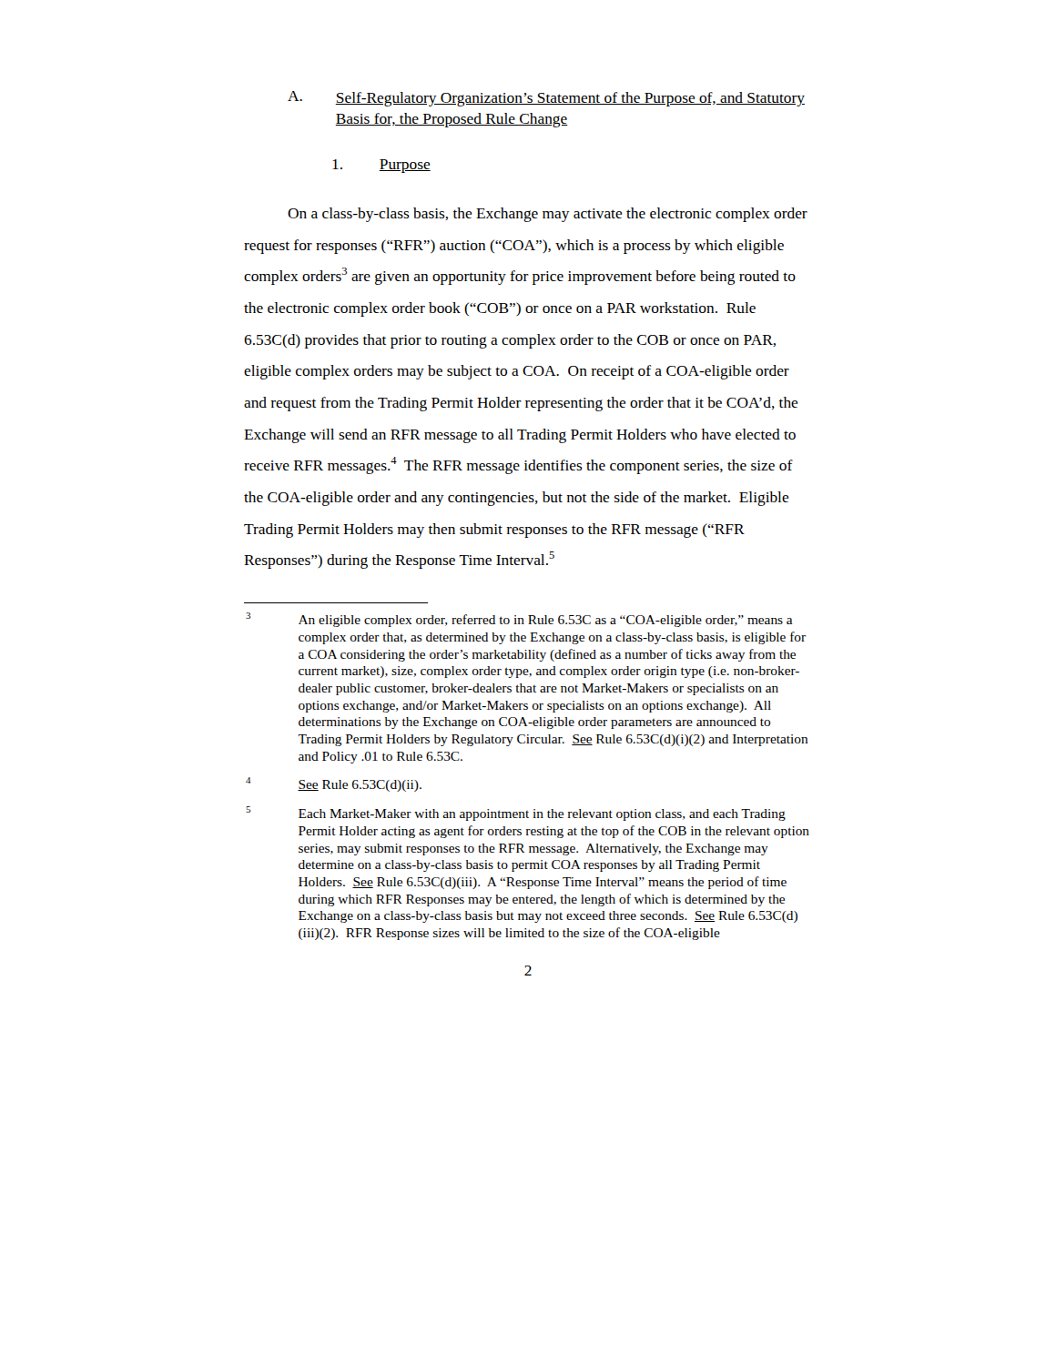A.
Self-Regulatory Organization’s Statement of the Purpose of, and Statutory Basis for, the Proposed Rule Change
1.
Purpose
On a class-by-class basis, the Exchange may activate the electronic complex order request for responses (“RFR”) auction (“COA”), which is a process by which eligible complex orders3 are given an opportunity for price improvement before being routed to the electronic complex order book (“COB”) or once on a PAR workstation. Rule 6.53C(d) provides that prior to routing a complex order to the COB or once on PAR, eligible complex orders may be subject to a COA. On receipt of a COA-eligible order and request from the Trading Permit Holder representing the order that it be COA’d, the Exchange will send an RFR message to all Trading Permit Holders who have elected to receive RFR messages.4 The RFR message identifies the component series, the size of the COA-eligible order and any contingencies, but not the side of the market. Eligible Trading Permit Holders may then submit responses to the RFR message (“RFR Responses”) during the Response Time Interval.5
3
An eligible complex order, referred to in Rule 6.53C as a “COA-eligible order,” means a complex order that, as determined by the Exchange on a class-by-class basis, is eligible for a COA considering the order’s marketability (defined as a number of ticks away from the current market), size, complex order type, and complex order origin type (i.e. non-broker-dealer public customer, broker-dealers that are not Market-Makers or specialists on an options exchange, and/or Market-Makers or specialists on an options exchange). All determinations by the Exchange on COA-eligible order parameters are announced to Trading Permit Holders by Regulatory Circular. See Rule 6.53C(d)(i)(2) and Interpretation and Policy .01 to Rule 6.53C.
4
See Rule 6.53C(d)(ii).
5
Each Market-Maker with an appointment in the relevant option class, and each Trading Permit Holder acting as agent for orders resting at the top of the COB in the relevant option series, may submit responses to the RFR message. Alternatively, the Exchange may determine on a class-by-class basis to permit COA responses by all Trading Permit Holders. See Rule 6.53C(d)(iii). A “Response Time Interval” means the period of time during which RFR Responses may be entered, the length of which is determined by the Exchange on a class-by-class basis but may not exceed three seconds. See Rule 6.53C(d)(iii)(2). RFR Response sizes will be limited to the size of the COA-eligible
2